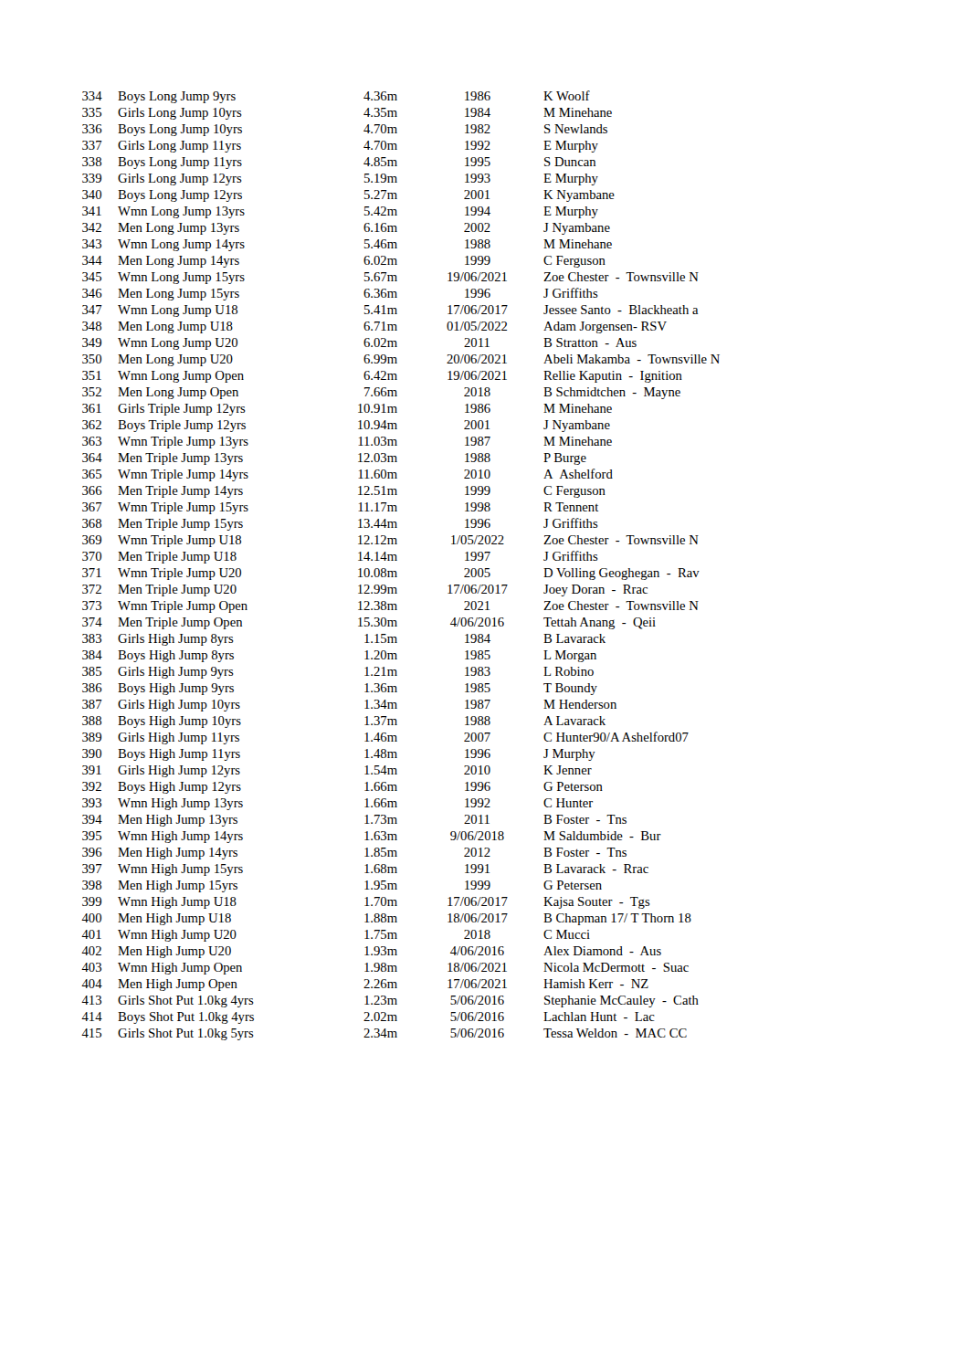| 334 | Boys Long Jump 9yrs | 4.36m | 1986 | K Woolf |
| 335 | Girls Long Jump 10yrs | 4.35m | 1984 | M Minehane |
| 336 | Boys Long Jump 10yrs | 4.70m | 1982 | S Newlands |
| 337 | Girls Long Jump 11yrs | 4.70m | 1992 | E Murphy |
| 338 | Boys Long Jump 11yrs | 4.85m | 1995 | S Duncan |
| 339 | Girls Long Jump 12yrs | 5.19m | 1993 | E Murphy |
| 340 | Boys Long Jump 12yrs | 5.27m | 2001 | K Nyambane |
| 341 | Wmn Long Jump 13yrs | 5.42m | 1994 | E Murphy |
| 342 | Men Long Jump 13yrs | 6.16m | 2002 | J Nyambane |
| 343 | Wmn Long Jump 14yrs | 5.46m | 1988 | M Minehane |
| 344 | Men Long Jump 14yrs | 6.02m | 1999 | C Ferguson |
| 345 | Wmn Long Jump 15yrs | 5.67m | 19/06/2021 | Zoe Chester - Townsville N |
| 346 | Men Long Jump 15yrs | 6.36m | 1996 | J Griffiths |
| 347 | Wmn Long Jump U18 | 5.41m | 17/06/2017 | Jessee Santo - Blackheath a |
| 348 | Men Long Jump U18 | 6.71m | 01/05/2022 | Adam Jorgensen- RSV |
| 349 | Wmn Long Jump U20 | 6.02m | 2011 | B Stratton - Aus |
| 350 | Men Long Jump U20 | 6.99m | 20/06/2021 | Abeli Makamba - Townsville N |
| 351 | Wmn Long Jump Open | 6.42m | 19/06/2021 | Rellie Kaputin - Ignition |
| 352 | Men Long Jump Open | 7.66m | 2018 | B Schmidtchen - Mayne |
| 361 | Girls Triple Jump 12yrs | 10.91m | 1986 | M Minehane |
| 362 | Boys Triple Jump 12yrs | 10.94m | 2001 | J Nyambane |
| 363 | Wmn Triple Jump 13yrs | 11.03m | 1987 | M Minehane |
| 364 | Men Triple Jump 13yrs | 12.03m | 1988 | P Burge |
| 365 | Wmn Triple Jump 14yrs | 11.60m | 2010 | A Ashelford |
| 366 | Men Triple Jump 14yrs | 12.51m | 1999 | C Ferguson |
| 367 | Wmn Triple Jump 15yrs | 11.17m | 1998 | R Tennent |
| 368 | Men Triple Jump 15yrs | 13.44m | 1996 | J Griffiths |
| 369 | Wmn Triple Jump U18 | 12.12m | 1/05/2022 | Zoe Chester - Townsville N |
| 370 | Men Triple Jump U18 | 14.14m | 1997 | J Griffiths |
| 371 | Wmn Triple Jump U20 | 10.08m | 2005 | D Volling Geoghegan - Rav |
| 372 | Men Triple Jump U20 | 12.99m | 17/06/2017 | Joey Doran - Rrac |
| 373 | Wmn Triple Jump Open | 12.38m | 2021 | Zoe Chester - Townsville N |
| 374 | Men Triple Jump Open | 15.30m | 4/06/2016 | Tettah Anang - Qeii |
| 383 | Girls High Jump 8yrs | 1.15m | 1984 | B Lavarack |
| 384 | Boys High Jump 8yrs | 1.20m | 1985 | L Morgan |
| 385 | Girls High Jump 9yrs | 1.21m | 1983 | L Robino |
| 386 | Boys High Jump 9yrs | 1.36m | 1985 | T Boundy |
| 387 | Girls High Jump 10yrs | 1.34m | 1987 | M Henderson |
| 388 | Boys High Jump 10yrs | 1.37m | 1988 | A Lavarack |
| 389 | Girls High Jump 11yrs | 1.46m | 2007 | C Hunter90/A Ashelford07 |
| 390 | Boys High Jump 11yrs | 1.48m | 1996 | J Murphy |
| 391 | Girls High Jump 12yrs | 1.54m | 2010 | K Jenner |
| 392 | Boys High Jump 12yrs | 1.66m | 1996 | G Peterson |
| 393 | Wmn High Jump 13yrs | 1.66m | 1992 | C Hunter |
| 394 | Men High Jump 13yrs | 1.73m | 2011 | B Foster - Tns |
| 395 | Wmn High Jump 14yrs | 1.63m | 9/06/2018 | M Saldumbide - Bur |
| 396 | Men High Jump 14yrs | 1.85m | 2012 | B Foster - Tns |
| 397 | Wmn High Jump 15yrs | 1.68m | 1991 | B Lavarack - Rrac |
| 398 | Men High Jump 15yrs | 1.95m | 1999 | G Petersen |
| 399 | Wmn High Jump U18 | 1.70m | 17/06/2017 | Kajsa Souter - Tgs |
| 400 | Men High Jump U18 | 1.88m | 18/06/2017 | B Chapman 17/ T Thorn 18 |
| 401 | Wmn High Jump U20 | 1.75m | 2018 | C Mucci |
| 402 | Men High Jump U20 | 1.93m | 4/06/2016 | Alex Diamond - Aus |
| 403 | Wmn High Jump Open | 1.98m | 18/06/2021 | Nicola McDermott - Suac |
| 404 | Men High Jump Open | 2.26m | 17/06/2021 | Hamish Kerr - NZ |
| 413 | Girls Shot Put 1.0kg 4yrs | 1.23m | 5/06/2016 | Stephanie McCauley - Cath |
| 414 | Boys Shot Put 1.0kg 4yrs | 2.02m | 5/06/2016 | Lachlan Hunt - Lac |
| 415 | Girls Shot Put 1.0kg 5yrs | 2.34m | 5/06/2016 | Tessa Weldon - MAC CC |